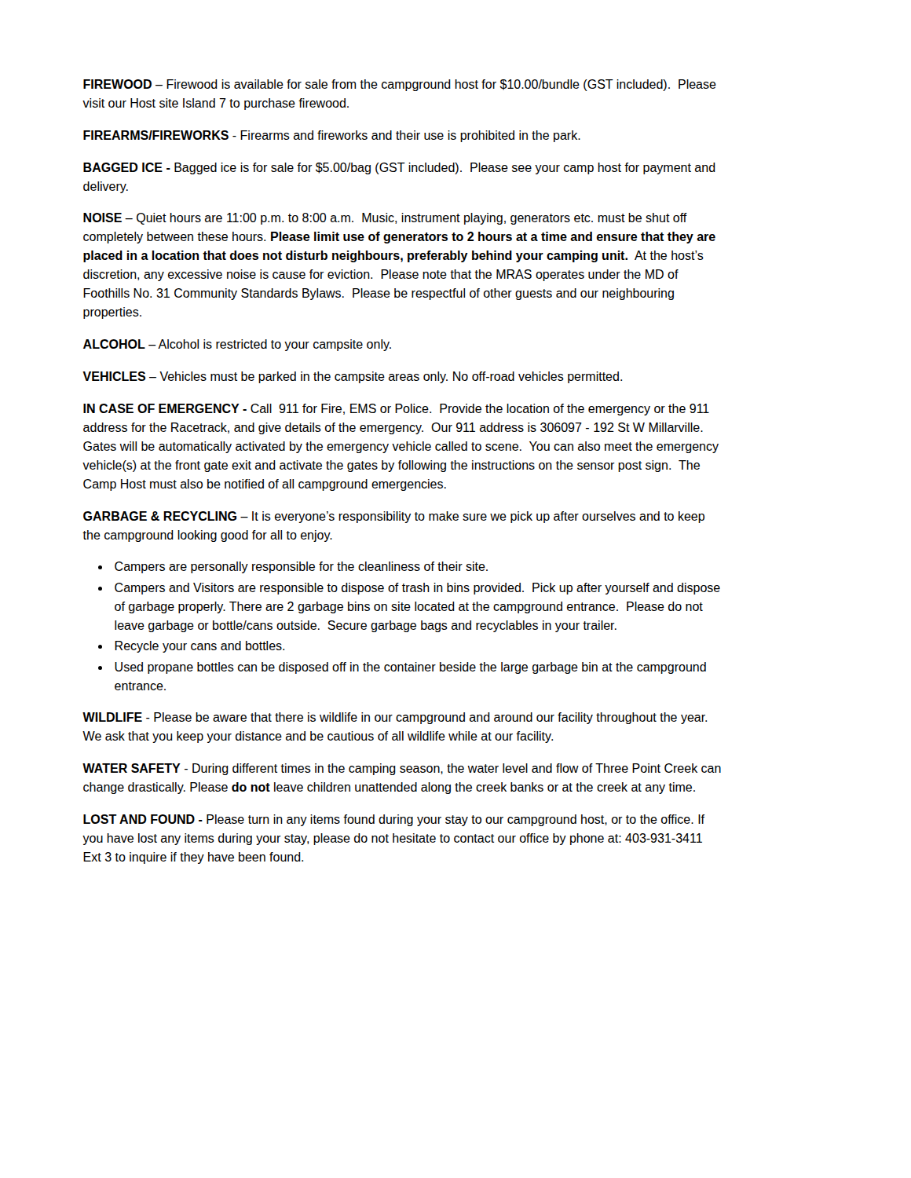FIREWOOD – Firewood is available for sale from the campground host for $10.00/bundle (GST included). Please visit our Host site Island 7 to purchase firewood.
FIREARMS/FIREWORKS - Firearms and fireworks and their use is prohibited in the park.
BAGGED ICE - Bagged ice is for sale for $5.00/bag (GST included). Please see your camp host for payment and delivery.
NOISE – Quiet hours are 11:00 p.m. to 8:00 a.m. Music, instrument playing, generators etc. must be shut off completely between these hours. Please limit use of generators to 2 hours at a time and ensure that they are placed in a location that does not disturb neighbours, preferably behind your camping unit. At the host’s discretion, any excessive noise is cause for eviction. Please note that the MRAS operates under the MD of Foothills No. 31 Community Standards Bylaws. Please be respectful of other guests and our neighbouring properties.
ALCOHOL – Alcohol is restricted to your campsite only.
VEHICLES – Vehicles must be parked in the campsite areas only. No off-road vehicles permitted.
IN CASE OF EMERGENCY - Call 911 for Fire, EMS or Police. Provide the location of the emergency or the 911 address for the Racetrack, and give details of the emergency. Our 911 address is 306097 - 192 St W Millarville. Gates will be automatically activated by the emergency vehicle called to scene. You can also meet the emergency vehicle(s) at the front gate exit and activate the gates by following the instructions on the sensor post sign. The Camp Host must also be notified of all campground emergencies.
GARBAGE & RECYCLING – It is everyone’s responsibility to make sure we pick up after ourselves and to keep the campground looking good for all to enjoy.
Campers are personally responsible for the cleanliness of their site.
Campers and Visitors are responsible to dispose of trash in bins provided. Pick up after yourself and dispose of garbage properly. There are 2 garbage bins on site located at the campground entrance. Please do not leave garbage or bottle/cans outside. Secure garbage bags and recyclables in your trailer.
Recycle your cans and bottles.
Used propane bottles can be disposed off in the container beside the large garbage bin at the campground entrance.
WILDLIFE - Please be aware that there is wildlife in our campground and around our facility throughout the year. We ask that you keep your distance and be cautious of all wildlife while at our facility.
WATER SAFETY - During different times in the camping season, the water level and flow of Three Point Creek can change drastically. Please do not leave children unattended along the creek banks or at the creek at any time.
LOST AND FOUND - Please turn in any items found during your stay to our campground host, or to the office. If you have lost any items during your stay, please do not hesitate to contact our office by phone at: 403-931-3411 Ext 3 to inquire if they have been found.